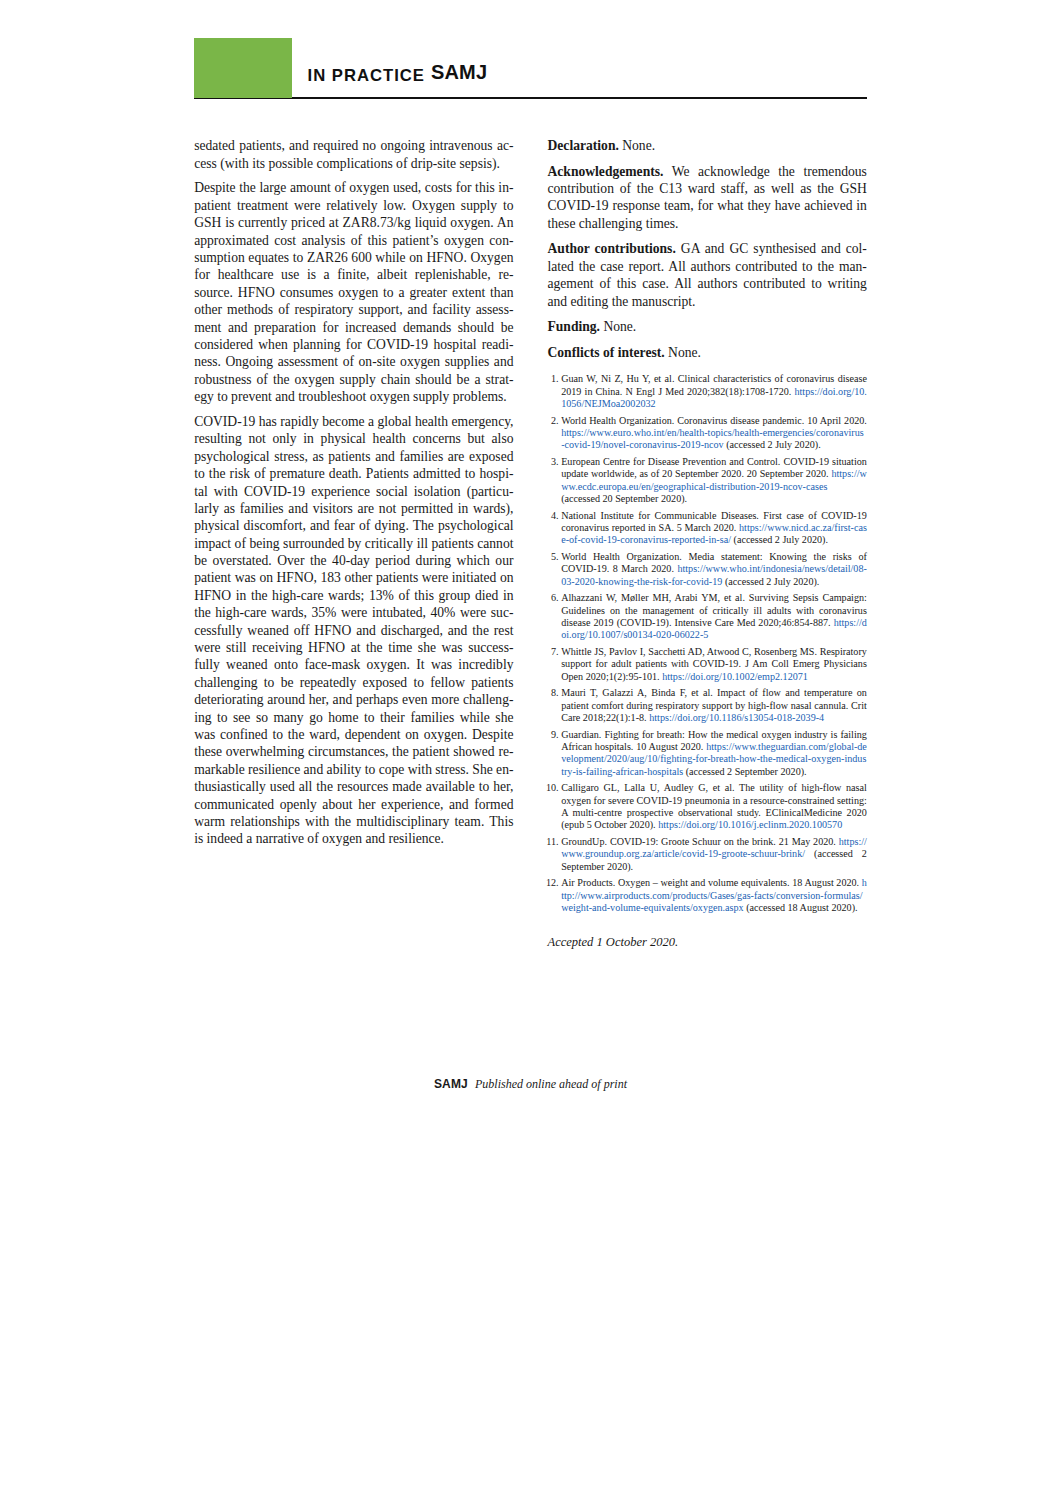IN PRACTICE SAMJ
sedated patients, and required no ongoing intravenous access (with its possible complications of drip-site sepsis).
Despite the large amount of oxygen used, costs for this inpatient treatment were relatively low. Oxygen supply to GSH is currently priced at ZAR8.73/kg liquid oxygen. An approximated cost analysis of this patient’s oxygen consumption equates to ZAR26 600 while on HFNO. Oxygen for healthcare use is a finite, albeit replenishable, resource. HFNO consumes oxygen to a greater extent than other methods of respiratory support, and facility assessment and preparation for increased demands should be considered when planning for COVID-19 hospital readiness. Ongoing assessment of on-site oxygen supplies and robustness of the oxygen supply chain should be a strategy to prevent and troubleshoot oxygen supply problems.
COVID-19 has rapidly become a global health emergency, resulting not only in physical health concerns but also psychological stress, as patients and families are exposed to the risk of premature death. Patients admitted to hospital with COVID-19 experience social isolation (particularly as families and visitors are not permitted in wards), physical discomfort, and fear of dying. The psychological impact of being surrounded by critically ill patients cannot be overstated. Over the 40-day period during which our patient was on HFNO, 183 other patients were initiated on HFNO in the high-care wards; 13% of this group died in the high-care wards, 35% were intubated, 40% were successfully weaned off HFNO and discharged, and the rest were still receiving HFNO at the time she was successfully weaned onto face-mask oxygen. It was incredibly challenging to be repeatedly exposed to fellow patients deteriorating around her, and perhaps even more challenging to see so many go home to their families while she was confined to the ward, dependent on oxygen. Despite these overwhelming circumstances, the patient showed remarkable resilience and ability to cope with stress. She enthusiastically used all the resources made available to her, communicated openly about her experience, and formed warm relationships with the multidisciplinary team. This is indeed a narrative of oxygen and resilience.
Declaration. None.
Acknowledgements. We acknowledge the tremendous contribution of the C13 ward staff, as well as the GSH COVID-19 response team, for what they have achieved in these challenging times.
Author contributions. GA and GC synthesised and collated the case report. All authors contributed to the management of this case. All authors contributed to writing and editing the manuscript.
Funding. None.
Conflicts of interest. None.
Guan W, Ni Z, Hu Y, et al. Clinical characteristics of coronavirus disease 2019 in China. N Engl J Med 2020;382(18):1708-1720. https://doi.org/10.1056/NEJMoa2002032
World Health Organization. Coronavirus disease pandemic. 10 April 2020. https://www.euro.who.int/en/health-topics/health-emergencies/coronavirus-covid-19/novel-coronavirus-2019-ncov (accessed 2 July 2020).
European Centre for Disease Prevention and Control. COVID-19 situation update worldwide, as of 20 September 2020. 20 September 2020. https://www.ecdc.europa.eu/en/geographical-distribution-2019-ncov-cases (accessed 20 September 2020).
National Institute for Communicable Diseases. First case of COVID-19 coronavirus reported in SA. 5 March 2020. https://www.nicd.ac.za/first-case-of-covid-19-coronavirus-reported-in-sa/ (accessed 2 July 2020).
World Health Organization. Media statement: Knowing the risks of COVID-19. 8 March 2020. https://www.who.int/indonesia/news/detail/08-03-2020-knowing-the-risk-for-covid-19 (accessed 2 July 2020).
Alhazzani W, Møller MH, Arabi YM, et al. Surviving Sepsis Campaign: Guidelines on the management of critically ill adults with coronavirus disease 2019 (COVID-19). Intensive Care Med 2020;46:854-887. https://doi.org/10.1007/s00134-020-06022-5
Whittle JS, Pavlov I, Sacchetti AD, Atwood C, Rosenberg MS. Respiratory support for adult patients with COVID-19. J Am Coll Emerg Physicians Open 2020;1(2):95-101. https://doi.org/10.1002/emp2.12071
Mauri T, Galazzi A, Binda F, et al. Impact of flow and temperature on patient comfort during respiratory support by high-flow nasal cannula. Crit Care 2018;22(1):1-8. https://doi.org/10.1186/s13054-018-2039-4
Guardian. Fighting for breath: How the medical oxygen industry is failing African hospitals. 10 August 2020. https://www.theguardian.com/global-development/2020/aug/10/fighting-for-breath-how-the-medical-oxygen-industry-is-failing-african-hospitals (accessed 2 September 2020).
Calligaro GL, Lalla U, Audley G, et al. The utility of high-flow nasal oxygen for severe COVID-19 pneumonia in a resource-constrained setting: A multi-centre prospective observational study. EClinicalMedicine 2020 (epub 5 October 2020). https://doi.org/10.1016/j.eclinm.2020.100570
GroundUp. COVID-19: Groote Schuur on the brink. 21 May 2020. https://www.groundup.org.za/article/covid-19-groote-schuur-brink/ (accessed 2 September 2020).
Air Products. Oxygen – weight and volume equivalents. 18 August 2020. http://www.airproducts.com/products/Gases/gas-facts/conversion-formulas/weight-and-volume-equivalents/oxygen.aspx (accessed 18 August 2020).
Accepted 1 October 2020.
SAMJ Published online ahead of print